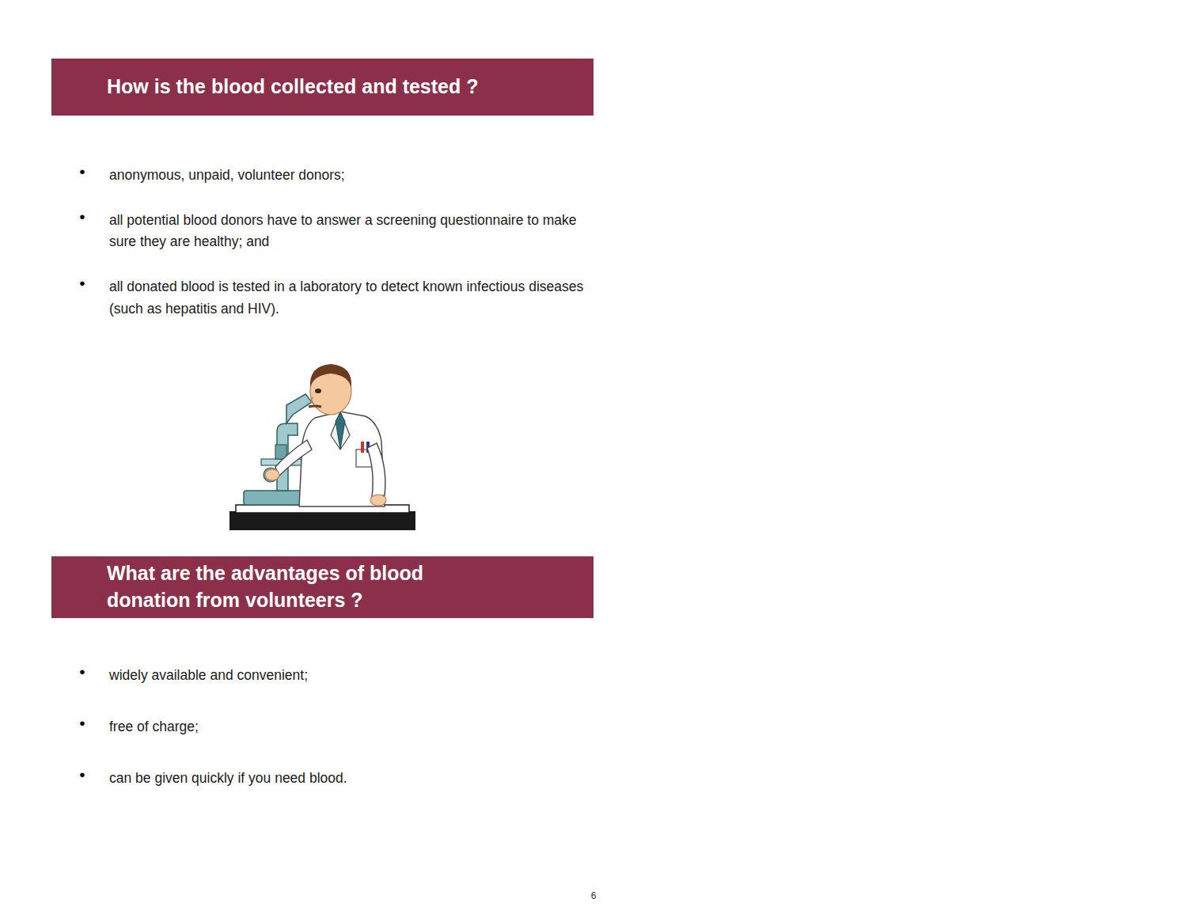How is the blood collected and tested ?
anonymous, unpaid, volunteer donors;
all potential blood donors have to answer a screening questionnaire to make sure they are healthy; and
all donated blood is tested in a laboratory to detect known infectious diseases (such as hepatitis and HIV).
What are the advantages of blood
donation from volunteers ?
widely available and convenient;
free of charge;
can be given quickly if you need blood.
6